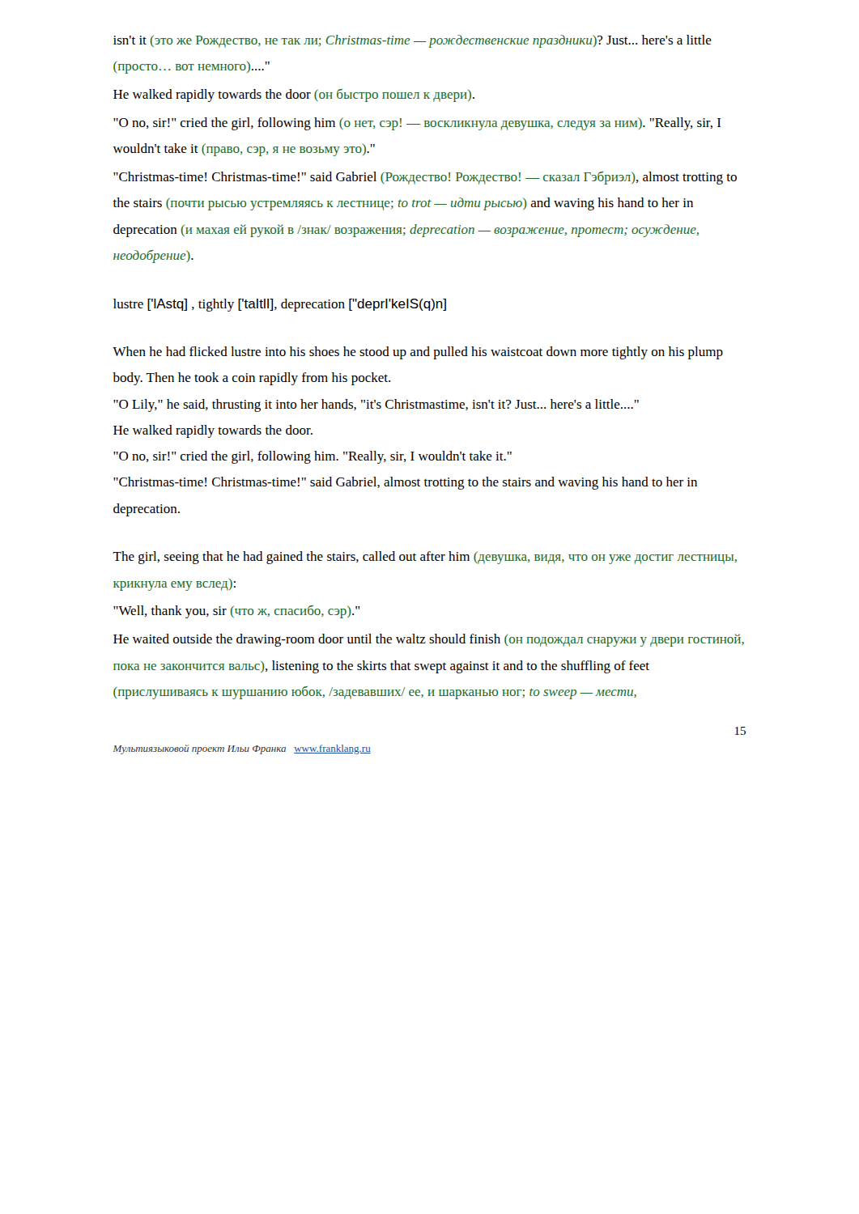isn't it (это же Рождество, не так ли; Christmas-time — рождественские праздники)? Just... here's a little (просто… вот немного)...."
He walked rapidly towards the door (он быстро пошел к двери).
"O no, sir!" cried the girl, following him (о нет, сэр! — воскликнула девушка, следуя за ним). "Really, sir, I wouldn't take it (право, сэр, я не возьму это)."
"Christmas-time! Christmas-time!" said Gabriel (Рождество! Рождество! — сказал Гэбриэл), almost trotting to the stairs (почти рысью устремляясь к лестнице; to trot — идти рысью) and waving his hand to her in deprecation (и махая ей рукой в /знак/ возражения; deprecation — возражение, протест; осуждение, неодобрение).
lustre ['lAstq] , tightly ['taItlI], deprecation ["deprI'keIS(q)n]
When he had flicked lustre into his shoes he stood up and pulled his waistcoat down more tightly on his plump body. Then he took a coin rapidly from his pocket.
"O Lily," he said, thrusting it into her hands, "it's Christmastime, isn't it? Just... here's a little...."
He walked rapidly towards the door.
"O no, sir!" cried the girl, following him. "Really, sir, I wouldn't take it."
"Christmas-time! Christmas-time!" said Gabriel, almost trotting to the stairs and waving his hand to her in deprecation.
The girl, seeing that he had gained the stairs, called out after him (девушка, видя, что он уже достиг лестницы, крикнула ему вслед):
"Well, thank you, sir (что ж, спасибо, сэр)."
He waited outside the drawing-room door until the waltz should finish (он подождал снаружи у двери гостиной, пока не закончится вальс), listening to the skirts that swept against it and to the shuffling of feet (прислушиваясь к шуршанию юбок, /задевавших/ ее, и шарканью ног; to sweep — мести,
15 Мультиязыковой проект Ильи Франка www.franklang.ru